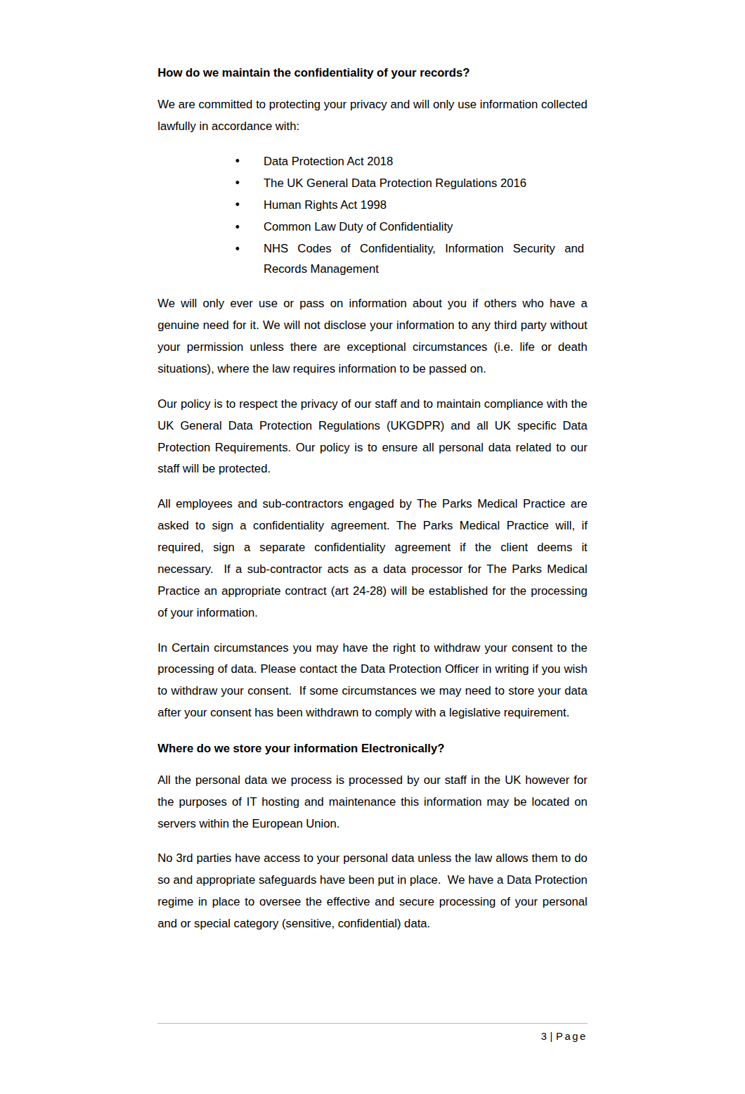How do we maintain the confidentiality of your records?
We are committed to protecting your privacy and will only use information collected lawfully in accordance with:
Data Protection Act 2018
The UK General Data Protection Regulations 2016
Human Rights Act 1998
Common Law Duty of Confidentiality
NHS Codes of Confidentiality, Information Security and Records Management
We will only ever use or pass on information about you if others who have a genuine need for it. We will not disclose your information to any third party without your permission unless there are exceptional circumstances (i.e. life or death situations), where the law requires information to be passed on.
Our policy is to respect the privacy of our staff and to maintain compliance with the UK General Data Protection Regulations (UKGDPR) and all UK specific Data Protection Requirements. Our policy is to ensure all personal data related to our staff will be protected.
All employees and sub-contractors engaged by The Parks Medical Practice are asked to sign a confidentiality agreement. The Parks Medical Practice will, if required, sign a separate confidentiality agreement if the client deems it necessary. If a sub-contractor acts as a data processor for The Parks Medical Practice an appropriate contract (art 24-28) will be established for the processing of your information.
In Certain circumstances you may have the right to withdraw your consent to the processing of data. Please contact the Data Protection Officer in writing if you wish to withdraw your consent. If some circumstances we may need to store your data after your consent has been withdrawn to comply with a legislative requirement.
Where do we store your information Electronically?
All the personal data we process is processed by our staff in the UK however for the purposes of IT hosting and maintenance this information may be located on servers within the European Union.
No 3rd parties have access to your personal data unless the law allows them to do so and appropriate safeguards have been put in place. We have a Data Protection regime in place to oversee the effective and secure processing of your personal and or special category (sensitive, confidential) data.
3 | Page